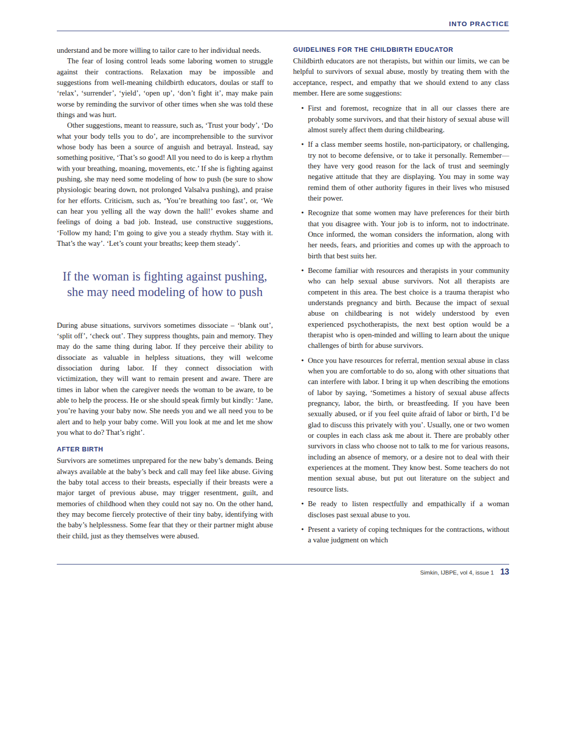INTO PRACTICE
understand and be more willing to tailor care to her individual needs.
The fear of losing control leads some laboring women to struggle against their contractions. Relaxation may be impossible and suggestions from well-meaning childbirth educators, doulas or staff to ‘relax’, ‘surrender’, ‘yield’, ‘open up’, ‘don’t fight it’, may make pain worse by reminding the survivor of other times when she was told these things and was hurt.
Other suggestions, meant to reassure, such as, ‘Trust your body’, ‘Do what your body tells you to do’, are incomprehensible to the survivor whose body has been a source of anguish and betrayal. Instead, say something positive, ‘That’s so good! All you need to do is keep a rhythm with your breathing, moaning, movements, etc.’ If she is fighting against pushing, she may need some modeling of how to push (be sure to show physiologic bearing down, not prolonged Valsalva pushing), and praise for her efforts. Criticism, such as, ‘You’re breathing too fast’, or, ‘We can hear you yelling all the way down the hall!’ evokes shame and feelings of doing a bad job. Instead, use constructive suggestions, ‘Follow my hand; I’m going to give you a steady rhythm. Stay with it. That’s the way’. ‘Let’s count your breaths; keep them steady’.
If the woman is fighting against pushing, she may need modeling of how to push
During abuse situations, survivors sometimes dissociate – ‘blank out’, ‘split off’, ‘check out’. They suppress thoughts, pain and memory. They may do the same thing during labor. If they perceive their ability to dissociate as valuable in helpless situations, they will welcome dissociation during labor. If they connect dissociation with victimization, they will want to remain present and aware. There are times in labor when the caregiver needs the woman to be aware, to be able to help the process. He or she should speak firmly but kindly: ‘Jane, you’re having your baby now. She needs you and we all need you to be alert and to help your baby come. Will you look at me and let me show you what to do? That’s right’.
AFTER BIRTH
Survivors are sometimes unprepared for the new baby’s demands. Being always available at the baby’s beck and call may feel like abuse. Giving the baby total access to their breasts, especially if their breasts were a major target of previous abuse, may trigger resentment, guilt, and memories of childhood when they could not say no. On the other hand, they may become fiercely protective of their tiny baby, identifying with the baby’s helplessness. Some fear that they or their partner might abuse their child, just as they themselves were abused.
GUIDELINES FOR THE CHILDBIRTH EDUCATOR
Childbirth educators are not therapists, but within our limits, we can be helpful to survivors of sexual abuse, mostly by treating them with the acceptance, respect, and empathy that we should extend to any class member. Here are some suggestions:
First and foremost, recognize that in all our classes there are probably some survivors, and that their history of sexual abuse will almost surely affect them during childbearing.
If a class member seems hostile, non-participatory, or challenging, try not to become defensive, or to take it personally. Remember—they have very good reason for the lack of trust and seemingly negative attitude that they are displaying. You may in some way remind them of other authority figures in their lives who misused their power.
Recognize that some women may have preferences for their birth that you disagree with. Your job is to inform, not to indoctrinate. Once informed, the woman considers the information, along with her needs, fears, and priorities and comes up with the approach to birth that best suits her.
Become familiar with resources and therapists in your community who can help sexual abuse survivors. Not all therapists are competent in this area. The best choice is a trauma therapist who understands pregnancy and birth. Because the impact of sexual abuse on childbearing is not widely understood by even experienced psychotherapists, the next best option would be a therapist who is open-minded and willing to learn about the unique challenges of birth for abuse survivors.
Once you have resources for referral, mention sexual abuse in class when you are comfortable to do so, along with other situations that can interfere with labor. I bring it up when describing the emotions of labor by saying, ‘Sometimes a history of sexual abuse affects pregnancy, labor, the birth, or breastfeeding. If you have been sexually abused, or if you feel quite afraid of labor or birth, I’d be glad to discuss this privately with you’. Usually, one or two women or couples in each class ask me about it. There are probably other survivors in class who choose not to talk to me for various reasons, including an absence of memory, or a desire not to deal with their experiences at the moment. They know best. Some teachers do not mention sexual abuse, but put out literature on the subject and resource lists.
Be ready to listen respectfully and empathically if a woman discloses past sexual abuse to you.
Present a variety of coping techniques for the contractions, without a value judgment on which
Simkin, IJBPE, vol 4, issue 1 13